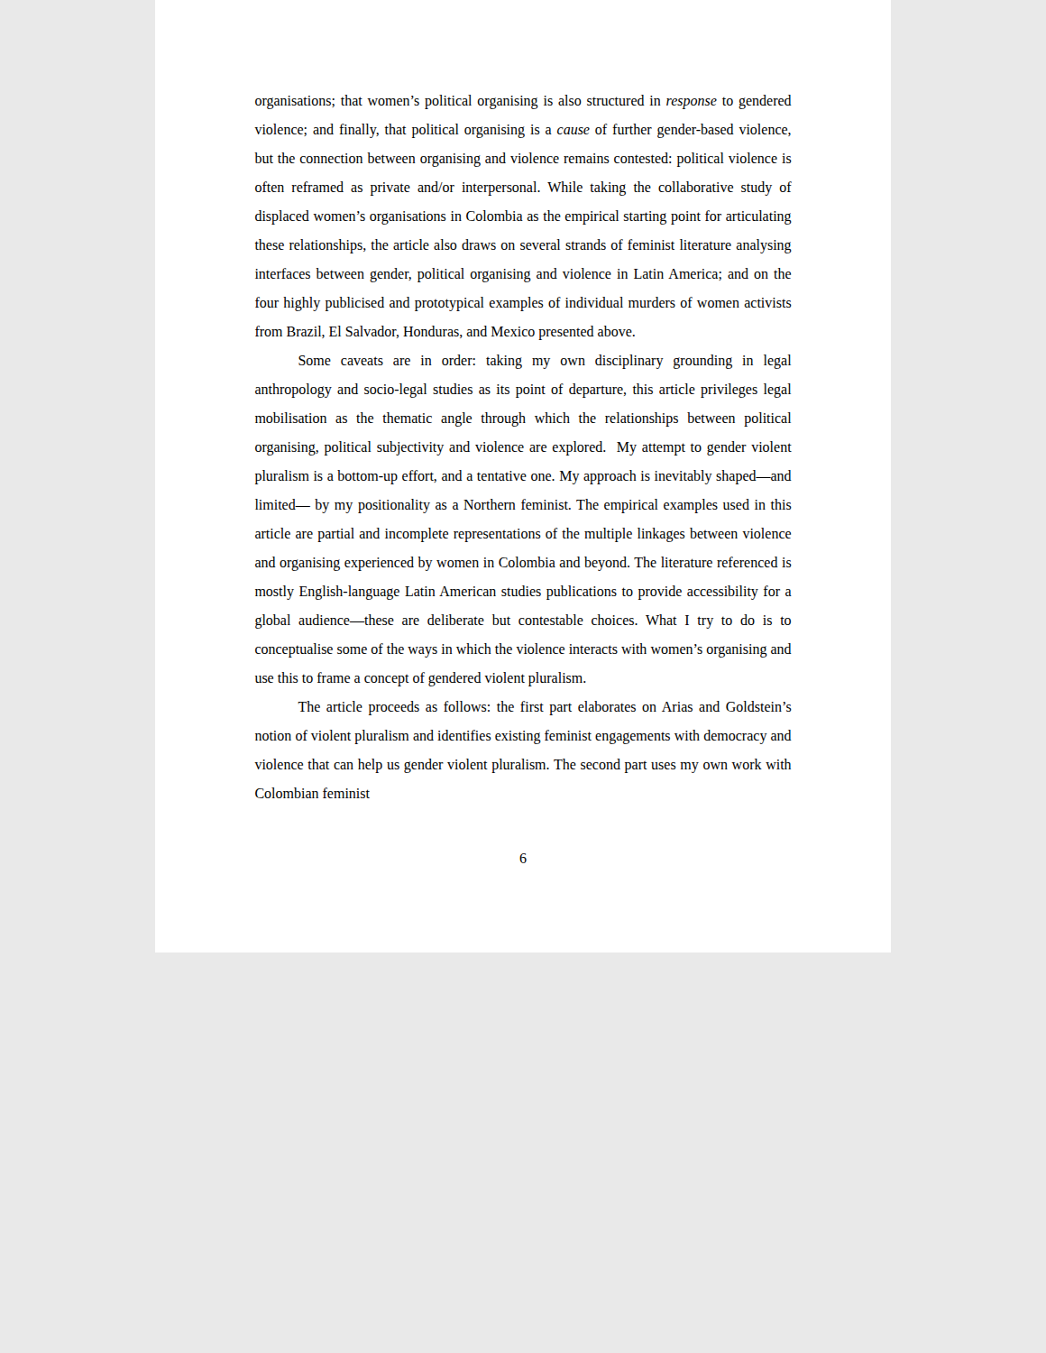organisations; that women’s political organising is also structured in response to gendered violence; and finally, that political organising is a cause of further gender-based violence, but the connection between organising and violence remains contested: political violence is often reframed as private and/or interpersonal. While taking the collaborative study of displaced women’s organisations in Colombia as the empirical starting point for articulating these relationships, the article also draws on several strands of feminist literature analysing interfaces between gender, political organising and violence in Latin America; and on the four highly publicised and prototypical examples of individual murders of women activists from Brazil, El Salvador, Honduras, and Mexico presented above.
Some caveats are in order: taking my own disciplinary grounding in legal anthropology and socio-legal studies as its point of departure, this article privileges legal mobilisation as the thematic angle through which the relationships between political organising, political subjectivity and violence are explored. My attempt to gender violent pluralism is a bottom-up effort, and a tentative one. My approach is inevitably shaped—and limited— by my positionality as a Northern feminist. The empirical examples used in this article are partial and incomplete representations of the multiple linkages between violence and organising experienced by women in Colombia and beyond. The literature referenced is mostly English-language Latin American studies publications to provide accessibility for a global audience—these are deliberate but contestable choices. What I try to do is to conceptualise some of the ways in which the violence interacts with women’s organising and use this to frame a concept of gendered violent pluralism.
The article proceeds as follows: the first part elaborates on Arias and Goldstein’s notion of violent pluralism and identifies existing feminist engagements with democracy and violence that can help us gender violent pluralism. The second part uses my own work with Colombian feminist
6